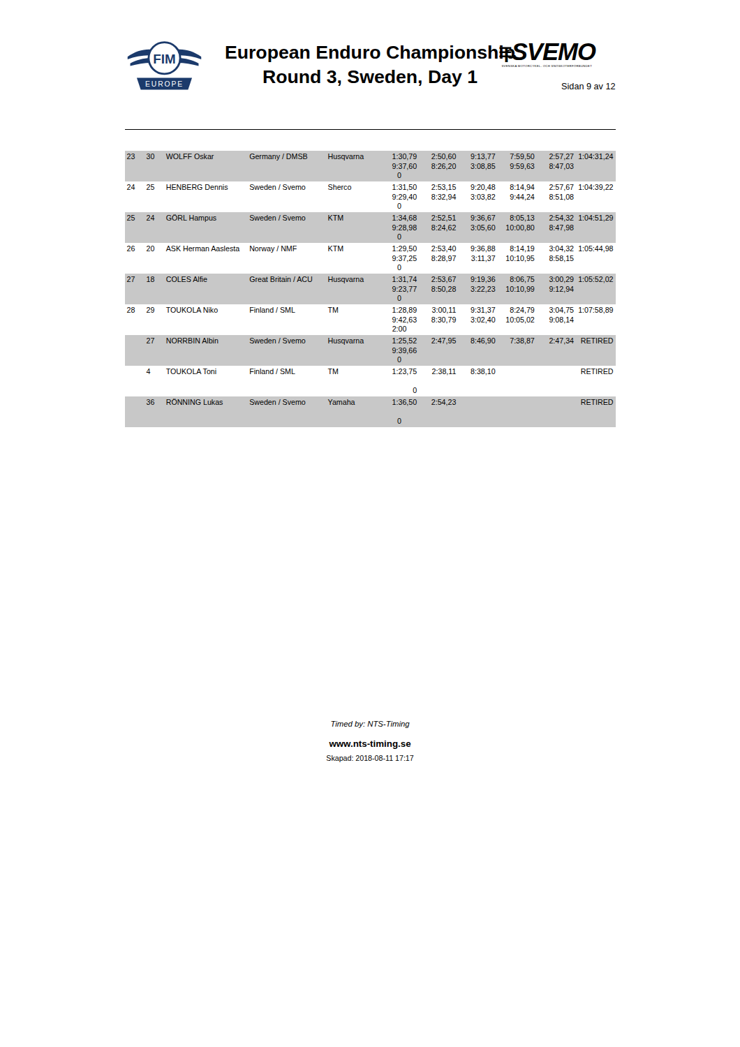FIM EUROPE
European Enduro Championship
Round 3, Sweden, Day 1
≡SVEMO
SVENSKA MOTORCYKEL- OCH SNÖSKOTERFÖRBUNDET
Sidan 9 av 12
| 23 | 30 | WOLFF Oskar | Germany / DMSB | Husqvarna | 1:30,79 9:37,60 0 | 2:50,60 8:26,20 | 9:13,77 3:08,85 | 7:59,50 9:59,63 | 2:57,27 8:47,03 | 1:04:31,24 |
| 24 | 25 | HENBERG Dennis | Sweden / Svemo | Sherco | 1:31,50 9:29,40 0 | 2:53,15 8:32,94 | 9:20,48 3:03,82 | 8:14,94 9:44,24 | 2:57,67 8:51,08 | 1:04:39,22 |
| 25 | 24 | GÖRL Hampus | Sweden / Svemo | KTM | 1:34,68 9:28,98 0 | 2:52,51 8:24,62 | 9:36,67 3:05,60 | 8:05,13 10:00,80 | 2:54,32 8:47,98 | 1:04:51,29 |
| 26 | 20 | ASK Herman Aaslesta | Norway / NMF | KTM | 1:29,50 9:37,25 0 | 2:53,40 8:28,97 | 9:36,88 3:11,37 | 8:14,19 10:10,95 | 3:04,32 8:58,15 | 1:05:44,98 |
| 27 | 18 | COLES Alfie | Great Britain / ACU | Husqvarna | 1:31,74 9:23,77 0 | 2:53,67 8:50,28 | 9:19,36 3:22,23 | 8:06,75 10:10,99 | 3:00,29 9:12,94 | 1:05:52,02 |
| 28 | 29 | TOUKOLA Niko | Finland / SML | TM | 1:28,89 9:42,63 2:00 | 3:00,11 8:30,79 | 9:31,37 3:02,40 | 8:24,79 10:05,02 | 3:04,75 9:08,14 | 1:07:58,89 |
| | 27 | NORRBIN Albin | Sweden / Svemo | Husqvarna | 1:25,52 9:39,66 0 | 2:47,95 | 8:46,90 | 7:38,87 | 2:47,34 | RETIRED |
| | 4 | TOUKOLA Toni | Finland / SML | TM | 1:23,75 0 | 2:38,11 | 8:38,10 | | | RETIRED |
| | 36 | RÖNNING Lukas | Sweden / Svemo | Yamaha | 1:36,50 0 | 2:54,23 | | | | RETIRED |
Timed by: NTS-Timing
www.nts-timing.se
Skapad: 2018-08-11 17:17